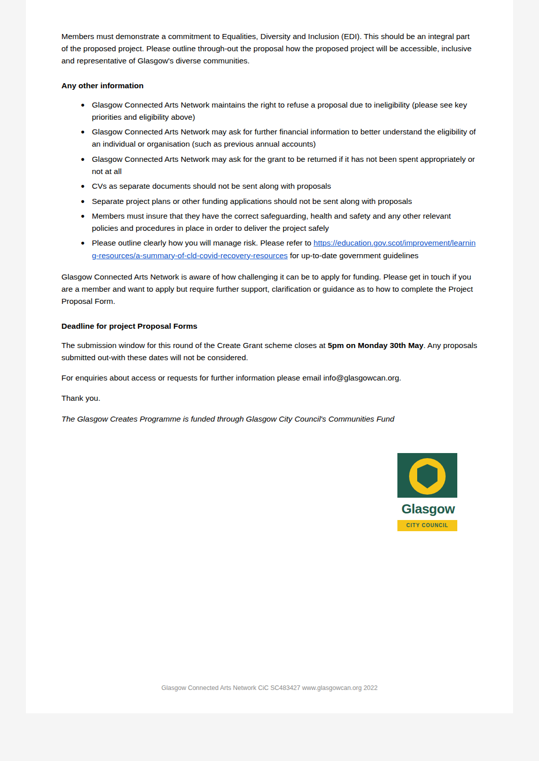Members must demonstrate a commitment to Equalities, Diversity and Inclusion (EDI). This should be an integral part of the proposed project. Please outline through-out the proposal how the proposed project will be accessible, inclusive and representative of Glasgow's diverse communities.
Any other information
Glasgow Connected Arts Network maintains the right to refuse a proposal due to ineligibility (please see key priorities and eligibility above)
Glasgow Connected Arts Network may ask for further financial information to better understand the eligibility of an individual or organisation (such as previous annual accounts)
Glasgow Connected Arts Network may ask for the grant to be returned if it has not been spent appropriately or not at all
CVs as separate documents should not be sent along with proposals
Separate project plans or other funding applications should not be sent along with proposals
Members must insure that they have the correct safeguarding, health and safety and any other relevant policies and procedures in place in order to deliver the project safely
Please outline clearly how you will manage risk. Please refer to https://education.gov.scot/improvement/learning-resources/a-summary-of-cld-covid-recovery-resources for up-to-date government guidelines
Glasgow Connected Arts Network is aware of how challenging it can be to apply for funding. Please get in touch if you are a member and want to apply but require further support, clarification or guidance as to how to complete the Project Proposal Form.
Deadline for project Proposal Forms
The submission window for this round of the Create Grant scheme closes at 5pm on Monday 30th May. Any proposals submitted out-with these dates will not be considered.
For enquiries about access or requests for further information please email info@glasgowcan.org.
Thank you.
The Glasgow Creates Programme is funded through Glasgow City Council's Communities Fund
Glasgow
CITY COUNCIL
Glasgow Connected Arts Network CiC SC483427 www.glasgowcan.org 2022